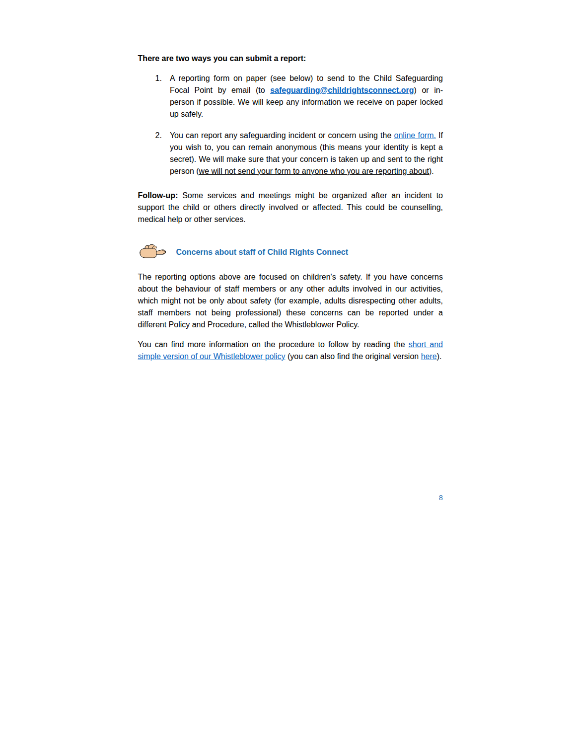There are two ways you can submit a report:
A reporting form on paper (see below) to send to the Child Safeguarding Focal Point by email (to safeguarding@childrightsconnect.org) or in-person if possible. We will keep any information we receive on paper locked up safely.
You can report any safeguarding incident or concern using the online form. If you wish to, you can remain anonymous (this means your identity is kept a secret). We will make sure that your concern is taken up and sent to the right person (we will not send your form to anyone who you are reporting about).
Follow-up: Some services and meetings might be organized after an incident to support the child or others directly involved or affected. This could be counselling, medical help or other services.
Concerns about staff of Child Rights Connect
The reporting options above are focused on children's safety. If you have concerns about the behaviour of staff members or any other adults involved in our activities, which might not be only about safety (for example, adults disrespecting other adults, staff members not being professional) these concerns can be reported under a different Policy and Procedure, called the Whistleblower Policy.
You can find more information on the procedure to follow by reading the short and simple version of our Whistleblower policy (you can also find the original version here).
8